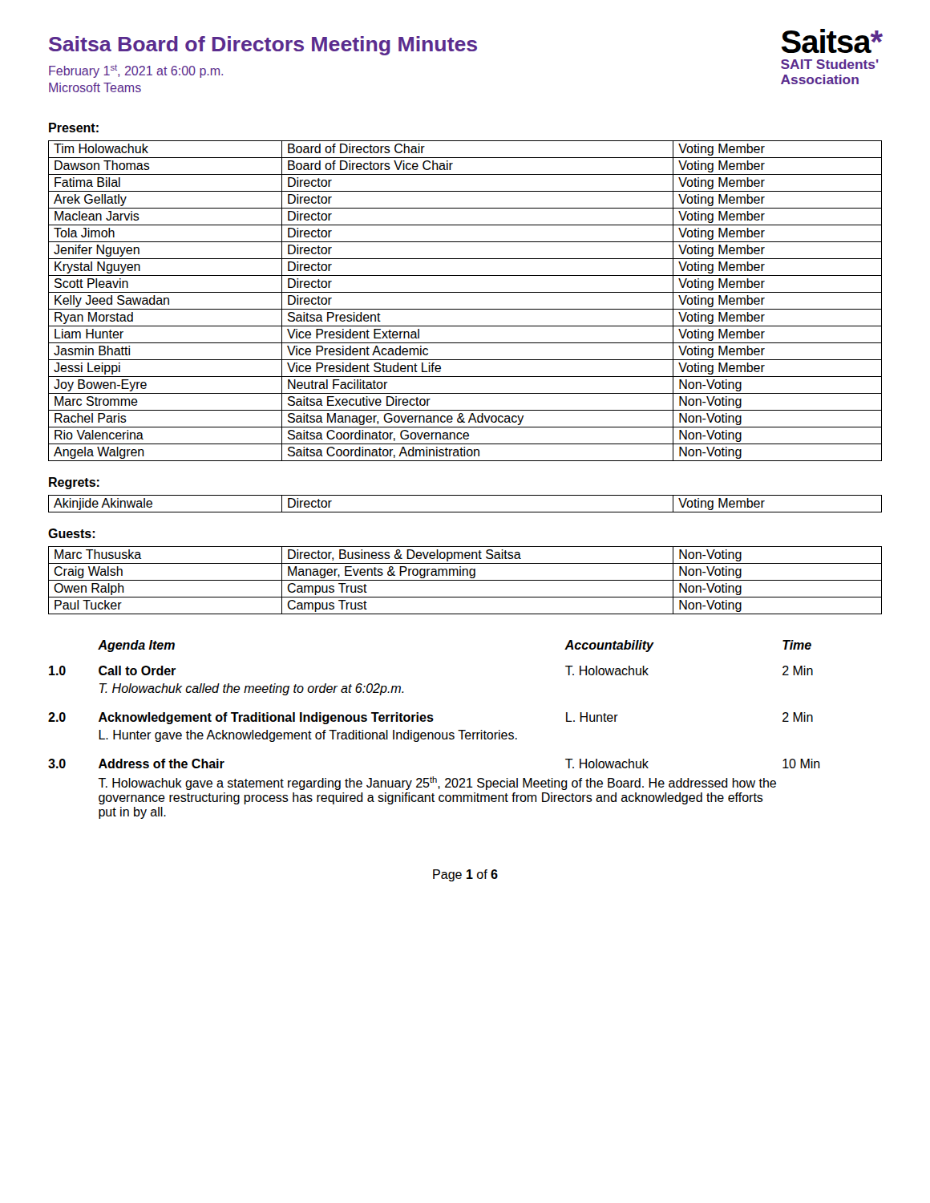Saitsa Board of Directors Meeting Minutes
February 1st, 2021 at 6:00 p.m.
Microsoft Teams
Saitsa*
SAIT Students'
Association
Present:
| Tim Holowachuk | Board of Directors Chair | Voting Member |
| Dawson Thomas | Board of Directors Vice Chair | Voting Member |
| Fatima Bilal | Director | Voting Member |
| Arek Gellatly | Director | Voting Member |
| Maclean Jarvis | Director | Voting Member |
| Tola Jimoh | Director | Voting Member |
| Jenifer Nguyen | Director | Voting Member |
| Krystal Nguyen | Director | Voting Member |
| Scott Pleavin | Director | Voting Member |
| Kelly Jeed Sawadan | Director | Voting Member |
| Ryan Morstad | Saitsa President | Voting Member |
| Liam Hunter | Vice President External | Voting Member |
| Jasmin Bhatti | Vice President Academic | Voting Member |
| Jessi Leippi | Vice President Student Life | Voting Member |
| Joy Bowen-Eyre | Neutral Facilitator | Non-Voting |
| Marc Stromme | Saitsa Executive Director | Non-Voting |
| Rachel Paris | Saitsa Manager, Governance & Advocacy | Non-Voting |
| Rio Valencerina | Saitsa Coordinator, Governance | Non-Voting |
| Angela Walgren | Saitsa Coordinator, Administration | Non-Voting |
Regrets:
| Akinjide Akinwale | Director | Voting Member |
Guests:
| Marc Thususka | Director, Business & Development Saitsa | Non-Voting |
| Craig Walsh | Manager, Events & Programming | Non-Voting |
| Owen Ralph | Campus Trust | Non-Voting |
| Paul Tucker | Campus Trust | Non-Voting |
Agenda Item
Accountability
Time
1.0
Call to Order
T. Holowachuk
2 Min
T. Holowachuk called the meeting to order at 6:02p.m.
2.0
Acknowledgement of Traditional Indigenous Territories
L. Hunter
2 Min
L. Hunter gave the Acknowledgement of Traditional Indigenous Territories.
3.0
Address of the Chair
T. Holowachuk
10 Min
T. Holowachuk gave a statement regarding the January 25th, 2021 Special Meeting of the Board. He addressed how the governance restructuring process has required a significant commitment from Directors and acknowledged the efforts put in by all.
Page 1 of 6